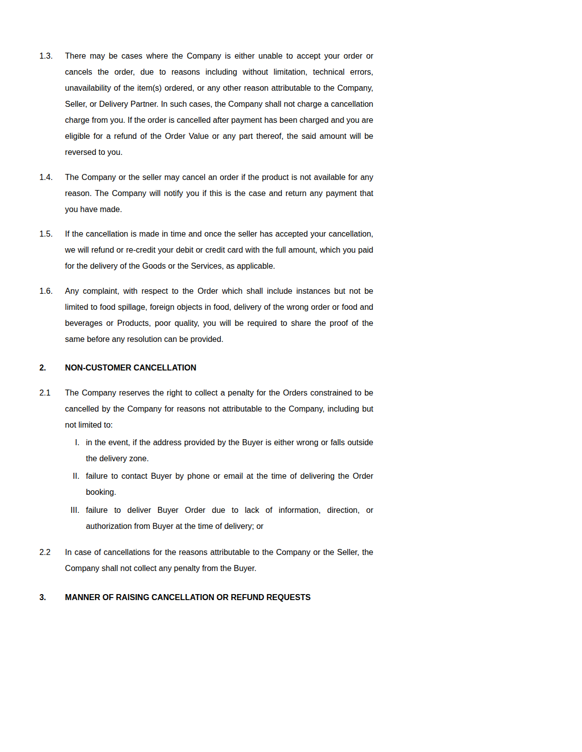1.3. There may be cases where the Company is either unable to accept your order or cancels the order, due to reasons including without limitation, technical errors, unavailability of the item(s) ordered, or any other reason attributable to the Company, Seller, or Delivery Partner. In such cases, the Company shall not charge a cancellation charge from you. If the order is cancelled after payment has been charged and you are eligible for a refund of the Order Value or any part thereof, the said amount will be reversed to you.
1.4. The Company or the seller may cancel an order if the product is not available for any reason. The Company will notify you if this is the case and return any payment that you have made.
1.5. If the cancellation is made in time and once the seller has accepted your cancellation, we will refund or re-credit your debit or credit card with the full amount, which you paid for the delivery of the Goods or the Services, as applicable.
1.6. Any complaint, with respect to the Order which shall include instances but not be limited to food spillage, foreign objects in food, delivery of the wrong order or food and beverages or Products, poor quality, you will be required to share the proof of the same before any resolution can be provided.
2. NON-CUSTOMER CANCELLATION
2.1 The Company reserves the right to collect a penalty for the Orders constrained to be cancelled by the Company for reasons not attributable to the Company, including but not limited to:
I. in the event, if the address provided by the Buyer is either wrong or falls outside the delivery zone.
II. failure to contact Buyer by phone or email at the time of delivering the Order booking.
III. failure to deliver Buyer Order due to lack of information, direction, or authorization from Buyer at the time of delivery; or
2.2 In case of cancellations for the reasons attributable to the Company or the Seller, the Company shall not collect any penalty from the Buyer.
3. MANNER OF RAISING CANCELLATION OR REFUND REQUESTS